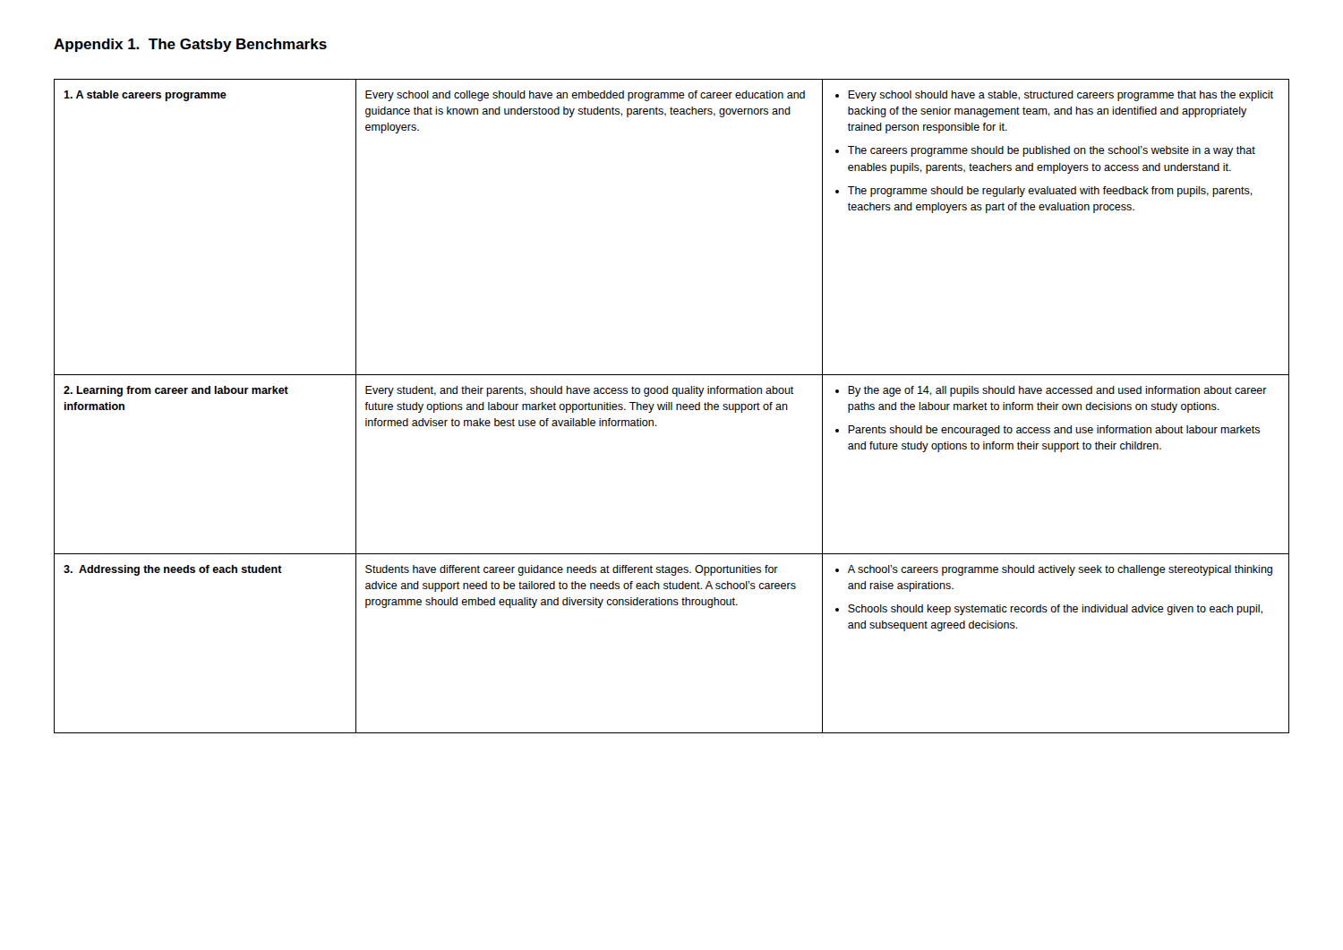Appendix 1. The Gatsby Benchmarks
| 1. A stable careers programme | Every school and college should have an embedded programme of career education and guidance that is known and understood by students, parents, teachers, governors and employers. | Every school should have a stable, structured careers programme that has the explicit backing of the senior management team, and has an identified and appropriately trained person responsible for it. The careers programme should be published on the school’s website in a way that enables pupils, parents, teachers and employers to access and understand it. The programme should be regularly evaluated with feedback from pupils, parents, teachers and employers as part of the evaluation process. |
| 2. Learning from career and labour market information | Every student, and their parents, should have access to good quality information about future study options and labour market opportunities. They will need the support of an informed adviser to make best use of available information. | By the age of 14, all pupils should have accessed and used information about career paths and the labour market to inform their own decisions on study options. Parents should be encouraged to access and use information about labour markets and future study options to inform their support to their children. |
| 3. Addressing the needs of each student | Students have different career guidance needs at different stages. Opportunities for advice and support need to be tailored to the needs of each student. A school’s careers programme should embed equality and diversity considerations throughout. | A school’s careers programme should actively seek to challenge stereotypical thinking and raise aspirations. Schools should keep systematic records of the individual advice given to each pupil, and subsequent agreed decisions. |